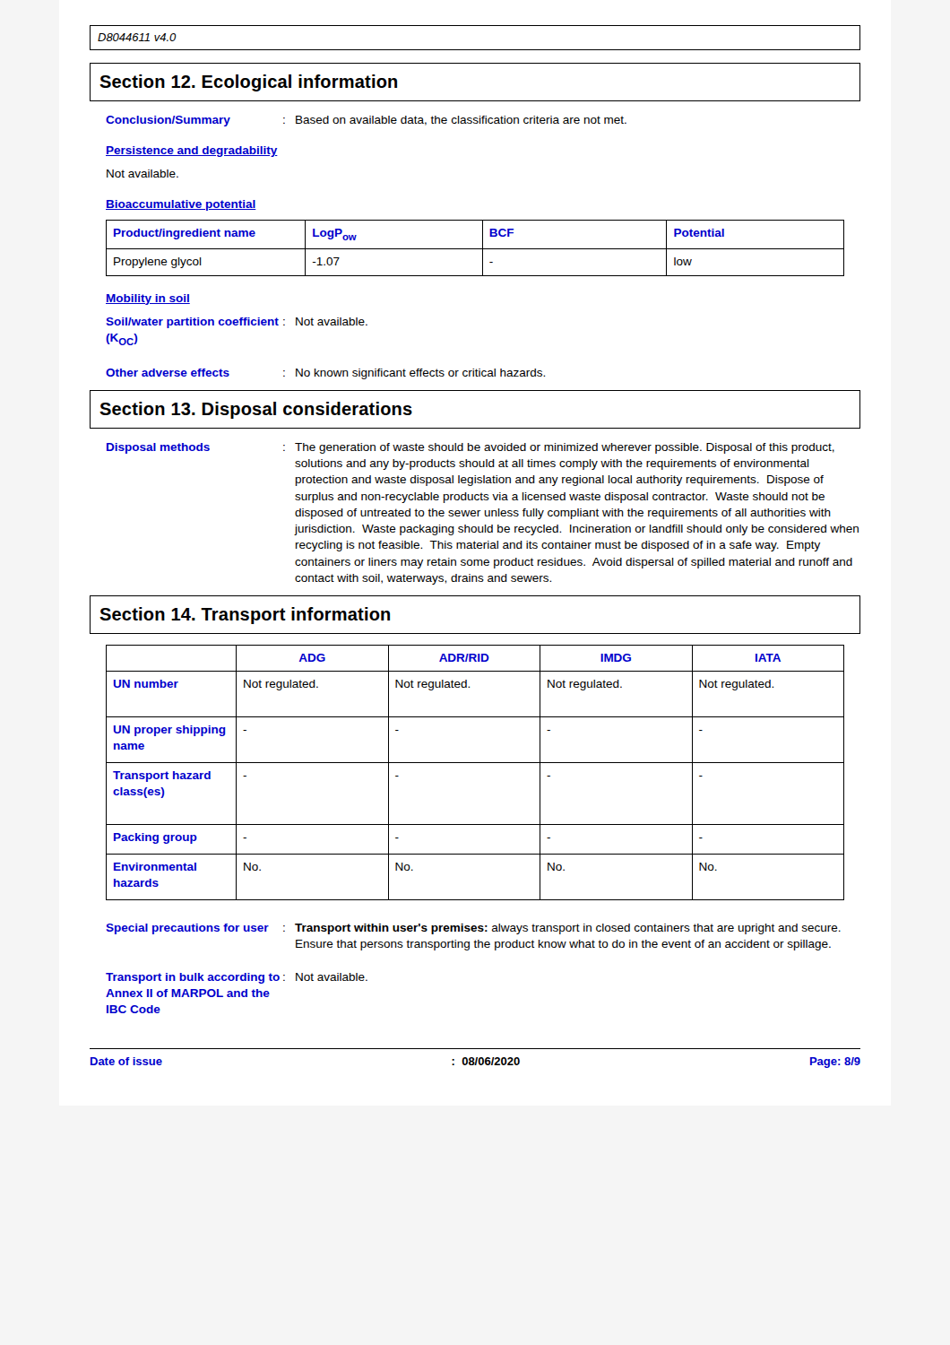D8044611 v4.0
Section 12. Ecological information
Conclusion/Summary
:
Based on available data, the classification criteria are not met.
Persistence and degradability
Not available.
Bioaccumulative potential
| Product/ingredient name | LogP ow | BCF | Potential |
| --- | --- | --- | --- |
| Propylene glycol | -1.07 | - | low |
Mobility in soil
Soil/water partition coefficient (KOC)
:
Not available.
Other adverse effects
:
No known significant effects or critical hazards.
Section 13. Disposal considerations
Disposal methods
:
The generation of waste should be avoided or minimized wherever possible. Disposal of this product, solutions and any by-products should at all times comply with the requirements of environmental protection and waste disposal legislation and any regional local authority requirements. Dispose of surplus and non-recyclable products via a licensed waste disposal contractor. Waste should not be disposed of untreated to the sewer unless fully compliant with the requirements of all authorities with jurisdiction. Waste packaging should be recycled. Incineration or landfill should only be considered when recycling is not feasible. This material and its container must be disposed of in a safe way. Empty containers or liners may retain some product residues. Avoid dispersal of spilled material and runoff and contact with soil, waterways, drains and sewers.
Section 14. Transport information
| | ADG | ADR/RID | IMDG | IATA |
| --- | --- | --- | --- | --- |
| UN number | Not regulated. | Not regulated. | Not regulated. | Not regulated. |
| UN proper shipping name | - | - | - | - |
| Transport hazard class(es) | - | - | - | - |
| Packing group | - | - | - | - |
| Environmental hazards | No. | No. | No. | No. |
Special precautions for user
:
Transport within user's premises: always transport in closed containers that are upright and secure. Ensure that persons transporting the product know what to do in the event of an accident or spillage.
Transport in bulk according to Annex II of MARPOL and the IBC Code
:
Not available.
Date of issue
: 08/06/2020
Page: 8/9